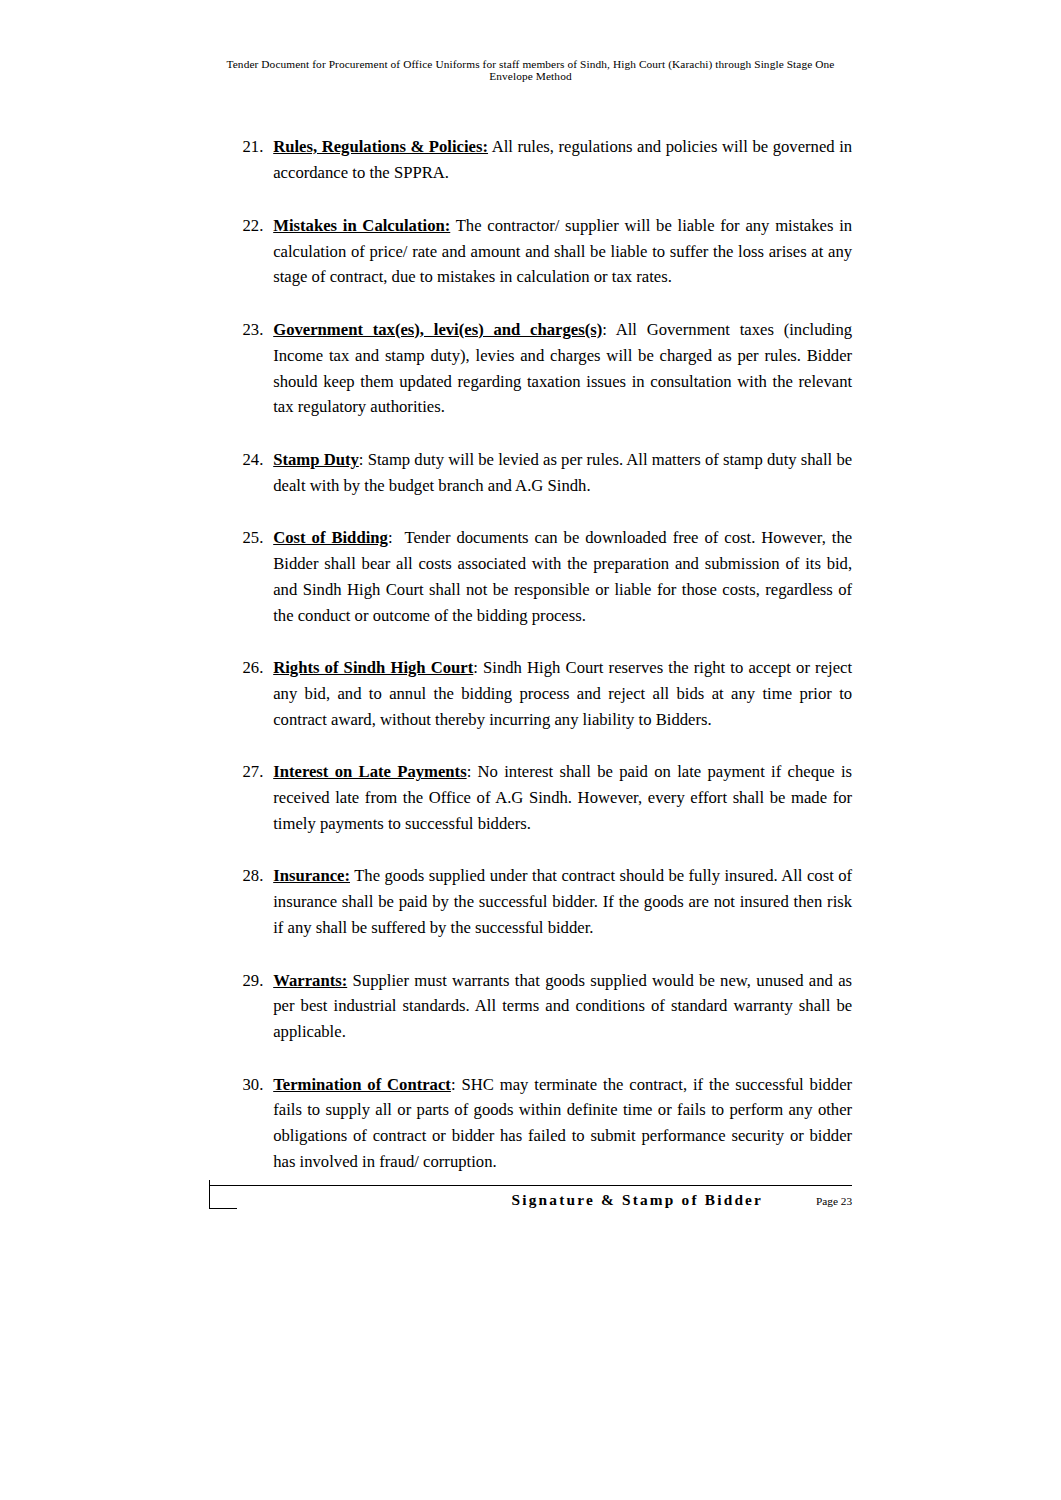Tender Document for Procurement of Office Uniforms for staff members of Sindh, High Court (Karachi) through Single Stage One Envelope Method
Rules, Regulations & Policies: All rules, regulations and policies will be governed in accordance to the SPPRA.
Mistakes in Calculation: The contractor/ supplier will be liable for any mistakes in calculation of price/ rate and amount and shall be liable to suffer the loss arises at any stage of contract, due to mistakes in calculation or tax rates.
Government tax(es), levi(es) and charges(s): All Government taxes (including Income tax and stamp duty), levies and charges will be charged as per rules. Bidder should keep them updated regarding taxation issues in consultation with the relevant tax regulatory authorities.
Stamp Duty: Stamp duty will be levied as per rules. All matters of stamp duty shall be dealt with by the budget branch and A.G Sindh.
Cost of Bidding: Tender documents can be downloaded free of cost. However, the Bidder shall bear all costs associated with the preparation and submission of its bid, and Sindh High Court shall not be responsible or liable for those costs, regardless of the conduct or outcome of the bidding process.
Rights of Sindh High Court: Sindh High Court reserves the right to accept or reject any bid, and to annul the bidding process and reject all bids at any time prior to contract award, without thereby incurring any liability to Bidders.
Interest on Late Payments: No interest shall be paid on late payment if cheque is received late from the Office of A.G Sindh. However, every effort shall be made for timely payments to successful bidders.
Insurance: The goods supplied under that contract should be fully insured. All cost of insurance shall be paid by the successful bidder. If the goods are not insured then risk if any shall be suffered by the successful bidder.
Warrants: Supplier must warrants that goods supplied would be new, unused and as per best industrial standards. All terms and conditions of standard warranty shall be applicable.
Termination of Contract: SHC may terminate the contract, if the successful bidder fails to supply all or parts of goods within definite time or fails to perform any other obligations of contract or bidder has failed to submit performance security or bidder has involved in fraud/ corruption.
Signature & Stamp of Bidder Page 23